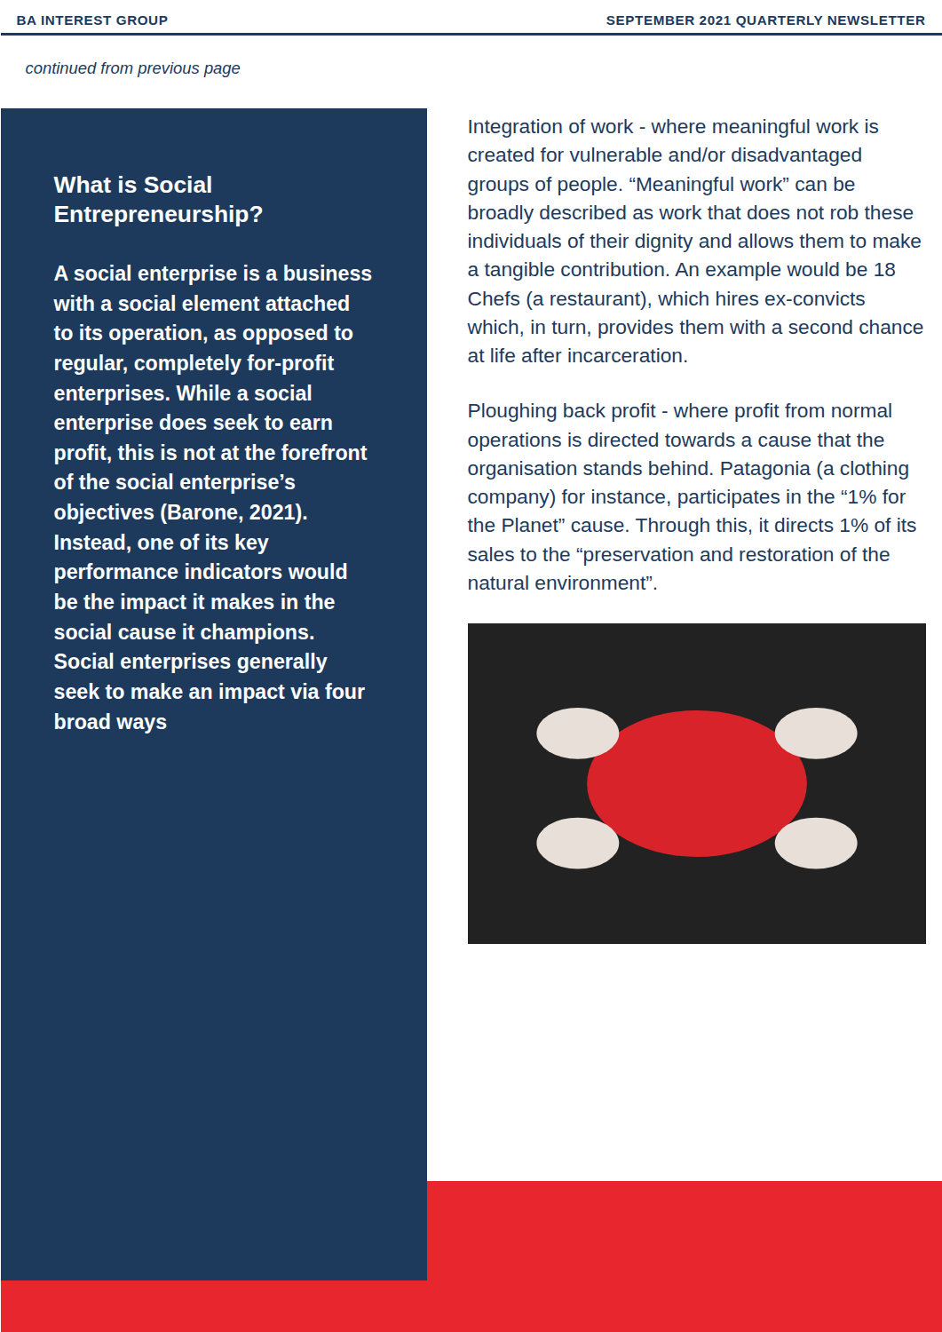BA Interest Group
September 2021 Quarterly Newsletter
continued from previous page
What is Social Entrepreneurship?
A social enterprise is a business with a social element attached to its operation, as opposed to regular, completely for-profit enterprises. While a social enterprise does seek to earn profit, this is not at the forefront of the social enterprise’s objectives (Barone, 2021). Instead, one of its key performance indicators would be the impact it makes in the social cause it champions. Social enterprises generally seek to make an impact via four broad ways
Integration of work - where meaningful work is created for vulnerable and/or disadvantaged groups of people. “Meaningful work” can be broadly described as work that does not rob these individuals of their dignity and allows them to make a tangible contribution. An example would be 18 Chefs (a restaurant), which hires ex-convicts which, in turn, provides them with a second chance at life after incarceration.
Ploughing back profit - where profit from normal operations is directed towards a cause that the organisation stands behind. Patagonia (a clothing company) for instance, participates in the “1% for the Planet” cause. Through this, it directs 1% of its sales to the “preservation and restoration of the natural environment”.